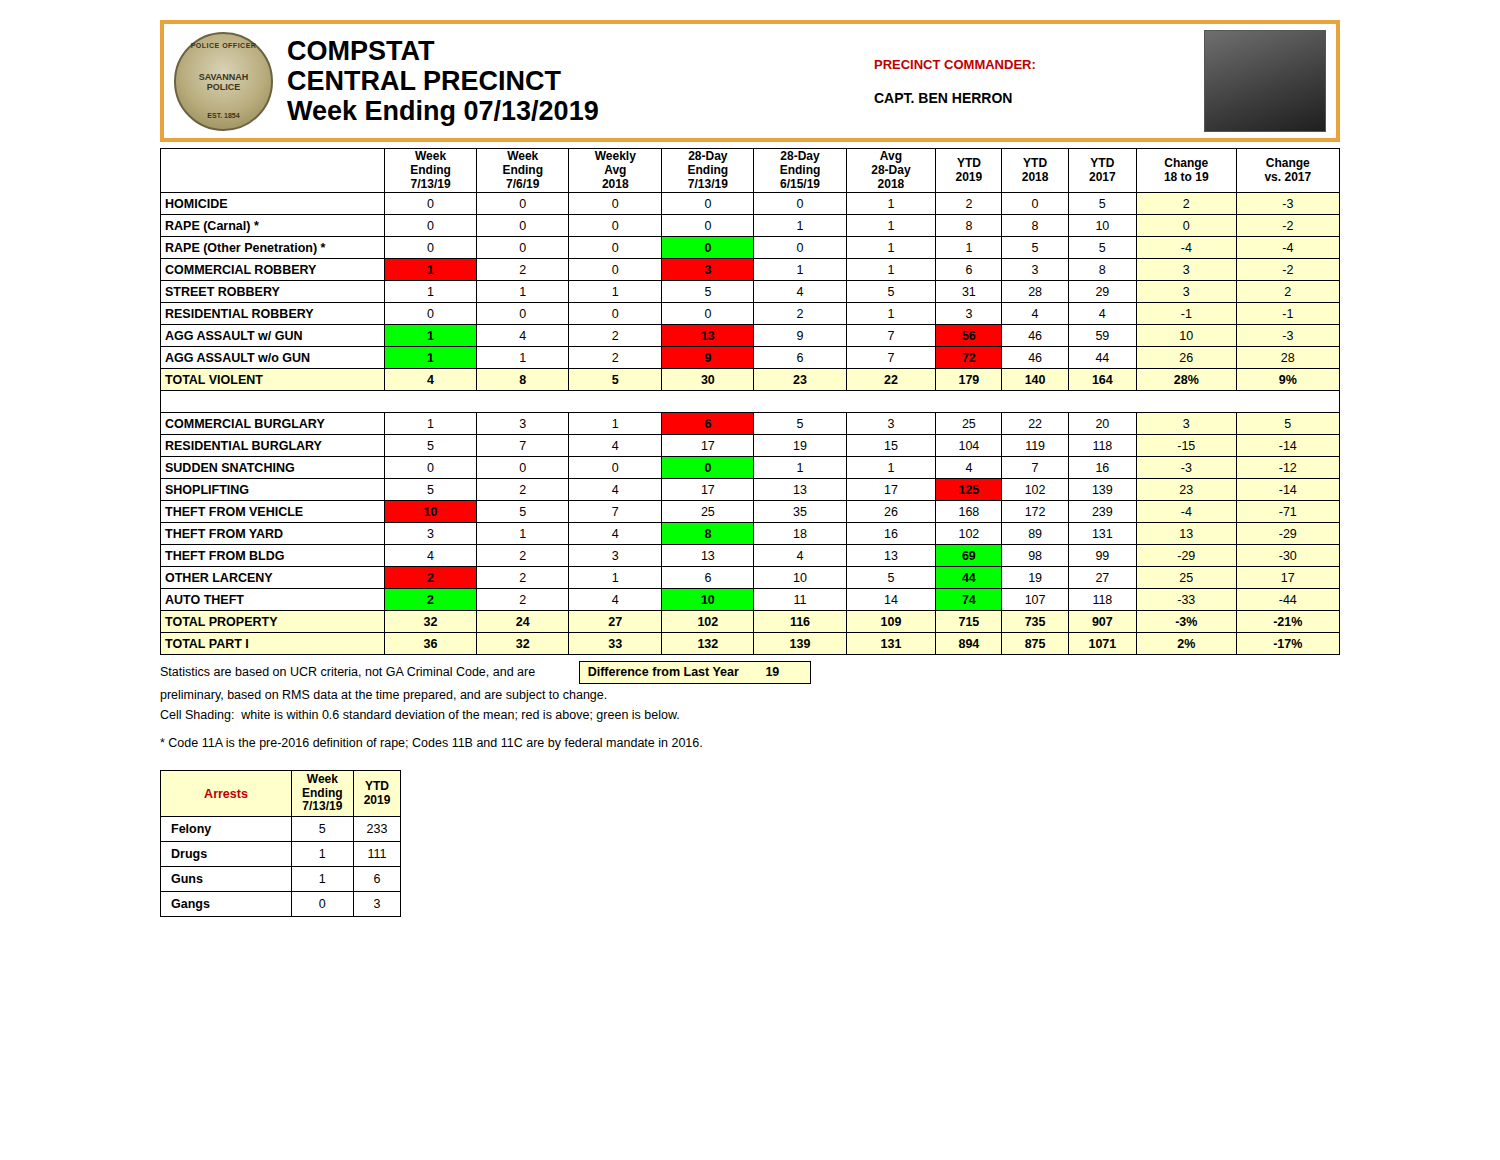POLICE OFFICER
SAVANNAH
POLICE
EST. 1854
COMPSTAT
CENTRAL PRECINCT
Week Ending 07/13/2019
PRECINCT COMMANDER:
CAPT. BEN HERRON
| | Week Ending 7/13/19 | Week Ending 7/6/19 | Weekly Avg 2018 | 28-Day Ending 7/13/19 | 28-Day Ending 6/15/19 | Avg 28-Day 2018 | YTD 2019 | YTD 2018 | YTD 2017 | Change 18 to 19 | Change vs. 2017 |
| --- | --- | --- | --- | --- | --- | --- | --- | --- | --- | --- | --- |
| HOMICIDE | 0 | 0 | 0 | 0 | 0 | 1 | 2 | 0 | 5 | 2 | -3 |
| RAPE (Carnal) * | 0 | 0 | 0 | 0 | 1 | 1 | 8 | 8 | 10 | 0 | -2 |
| RAPE (Other Penetration) * | 0 | 0 | 0 | 0 | 0 | 1 | 1 | 5 | 5 | -4 | -4 |
| COMMERCIAL ROBBERY | 1 | 2 | 0 | 3 | 1 | 1 | 6 | 3 | 8 | 3 | -2 |
| STREET ROBBERY | 1 | 1 | 1 | 5 | 4 | 5 | 31 | 28 | 29 | 3 | 2 |
| RESIDENTIAL ROBBERY | 0 | 0 | 0 | 0 | 2 | 1 | 3 | 4 | 4 | -1 | -1 |
| AGG ASSAULT w/ GUN | 1 | 4 | 2 | 13 | 9 | 7 | 56 | 46 | 59 | 10 | -3 |
| AGG ASSAULT w/o GUN | 1 | 1 | 2 | 9 | 6 | 7 | 72 | 46 | 44 | 26 | 28 |
| TOTAL VIOLENT | 4 | 8 | 5 | 30 | 23 | 22 | 179 | 140 | 164 | 28% | 9% |
| COMMERCIAL BURGLARY | 1 | 3 | 1 | 6 | 5 | 3 | 25 | 22 | 20 | 3 | 5 |
| RESIDENTIAL BURGLARY | 5 | 7 | 4 | 17 | 19 | 15 | 104 | 119 | 118 | -15 | -14 |
| SUDDEN SNATCHING | 0 | 0 | 0 | 0 | 1 | 1 | 4 | 7 | 16 | -3 | -12 |
| SHOPLIFTING | 5 | 2 | 4 | 17 | 13 | 17 | 125 | 102 | 139 | 23 | -14 |
| THEFT FROM VEHICLE | 10 | 5 | 7 | 25 | 35 | 26 | 168 | 172 | 239 | -4 | -71 |
| THEFT FROM YARD | 3 | 1 | 4 | 8 | 18 | 16 | 102 | 89 | 131 | 13 | -29 |
| THEFT FROM BLDG | 4 | 2 | 3 | 13 | 4 | 13 | 69 | 98 | 99 | -29 | -30 |
| OTHER LARCENY | 2 | 2 | 1 | 6 | 10 | 5 | 44 | 19 | 27 | 25 | 17 |
| AUTO THEFT | 2 | 2 | 4 | 10 | 11 | 14 | 74 | 107 | 118 | -33 | -44 |
| TOTAL PROPERTY | 32 | 24 | 27 | 102 | 116 | 109 | 715 | 735 | 907 | -3% | -21% |
| TOTAL PART I | 36 | 32 | 33 | 132 | 139 | 131 | 894 | 875 | 1071 | 2% | -17% |
Statistics are based on UCR criteria, not GA Criminal Code, and are Difference from Last Year 19
preliminary, based on RMS data at the time prepared, and are subject to change.
Cell Shading: white is within 0.6 standard deviation of the mean; red is above; green is below.
* Code 11A is the pre-2016 definition of rape; Codes 11B and 11C are by federal mandate in 2016.
| Arrests | Week Ending 7/13/19 | YTD 2019 |
| --- | --- | --- |
| Felony | 5 | 233 |
| Drugs | 1 | 111 |
| Guns | 1 | 6 |
| Gangs | 0 | 3 |